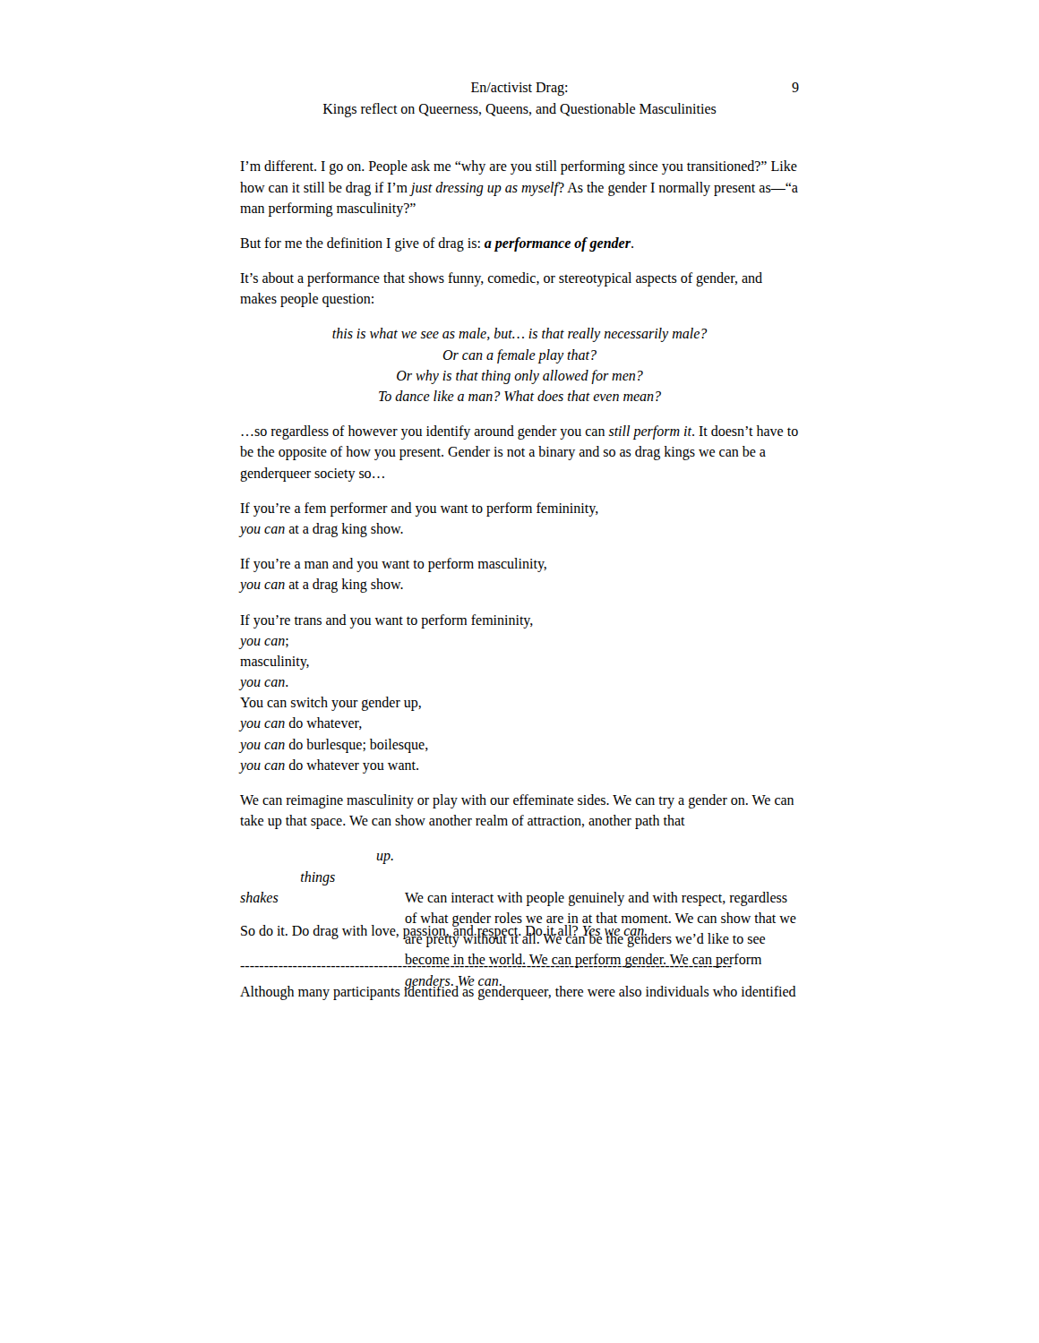9 En/activist Drag: Kings reflect on Queerness, Queens, and Questionable Masculinities
I’m different. I go on. People ask me “why are you still performing since you transitioned?” Like how can it still be drag if I’m just dressing up as myself? As the gender I normally present as—“a man performing masculinity?”
But for me the definition I give of drag is: a performance of gender.
It’s about a performance that shows funny, comedic, or stereotypical aspects of gender, and makes people question:
this is what we see as male, but… is that really necessarily male? Or can a female play that? Or why is that thing only allowed for men? To dance like a man? What does that even mean?
…so regardless of however you identify around gender you can still perform it. It doesn’t have to be the opposite of how you present. Gender is not a binary and so as drag kings we can be a genderqueer society so…
If you’re a fem performer and you want to perform femininity,
you can at a drag king show.
If you’re a man and you want to perform masculinity,
you can at a drag king show.
If you’re trans and you want to perform femininity,
you can;
masculinity,
you can.
You can switch your gender up,
you can do whatever,
you can do burlesque; boilesque,
you can do whatever you want.
We can reimagine masculinity or play with our effeminate sides. We can try a gender on. We can take up that space. We can show another realm of attraction, another path that
up. things shakes
We can interact with people genuinely and with respect, regardless of what gender roles we are in at that moment. We can show that we are pretty without it all. We can be the genders we’d like to see become in the world. We can perform gender. We can perform genders. We can.
So do it. Do drag with love, passion, and respect. Do it all? Yes we can.
-------------------------------------------------------------------------------------------------------
Although many participants identified as genderqueer, there were also individuals who identified